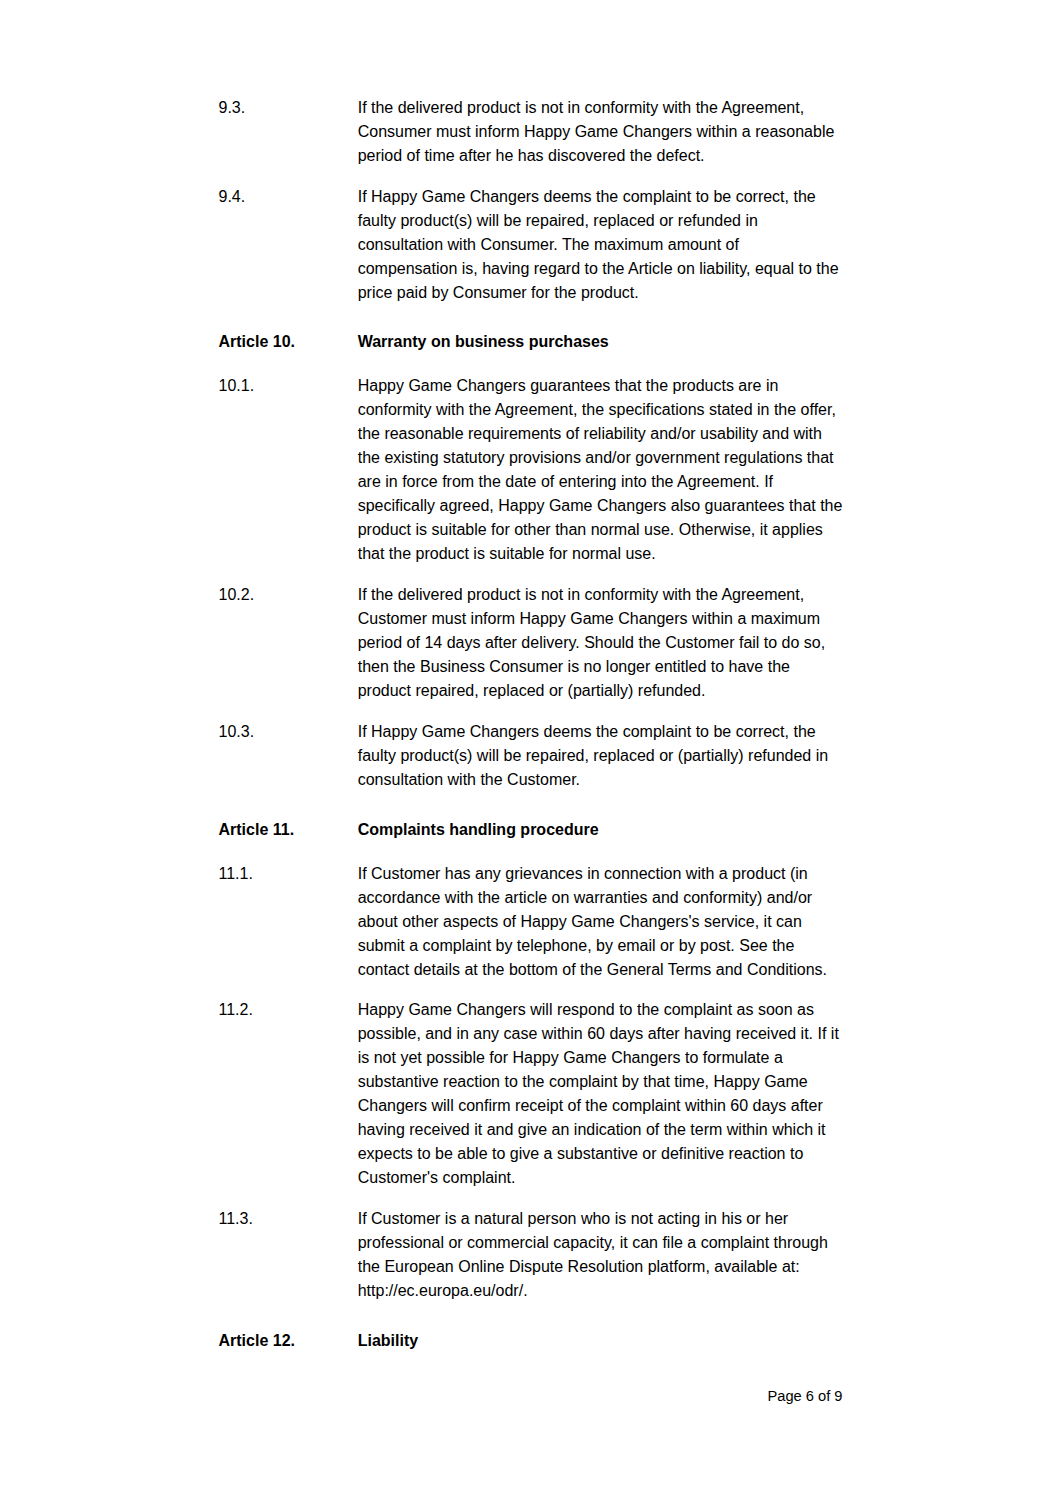9.3.
If the delivered product is not in conformity with the Agreement, Consumer must inform Happy Game Changers within a reasonable period of time after he has discovered the defect.
9.4.
If Happy Game Changers deems the complaint to be correct, the faulty product(s) will be repaired, replaced or refunded in consultation with Consumer. The maximum amount of compensation is, having regard to the Article on liability, equal to the price paid by Consumer for the product.
Article 10.
Warranty on business purchases
10.1.
Happy Game Changers guarantees that the products are in conformity with the Agreement, the specifications stated in the offer, the reasonable requirements of reliability and/or usability and with the existing statutory provisions and/or government regulations that are in force from the date of entering into the Agreement. If specifically agreed, Happy Game Changers also guarantees that the product is suitable for other than normal use. Otherwise, it applies that the product is suitable for normal use.
10.2.
If the delivered product is not in conformity with the Agreement, Customer must inform Happy Game Changers within a maximum period of 14 days after delivery. Should the Customer fail to do so, then the Business Consumer is no longer entitled to have the product repaired, replaced or (partially) refunded.
10.3.
If Happy Game Changers deems the complaint to be correct, the faulty product(s) will be repaired, replaced or (partially) refunded in consultation with the Customer.
Article 11.
Complaints handling procedure
11.1.
If Customer has any grievances in connection with a product (in accordance with the article on warranties and conformity) and/or about other aspects of Happy Game Changers's service, it can submit a complaint by telephone, by email or by post. See the contact details at the bottom of the General Terms and Conditions.
11.2.
Happy Game Changers will respond to the complaint as soon as possible, and in any case within 60 days after having received it. If it is not yet possible for Happy Game Changers to formulate a substantive reaction to the complaint by that time, Happy Game Changers will confirm receipt of the complaint within 60 days after having received it and give an indication of the term within which it expects to be able to give a substantive or definitive reaction to Customer's complaint.
11.3.
If Customer is a natural person who is not acting in his or her professional or commercial capacity, it can file a complaint through the European Online Dispute Resolution platform, available at: http://ec.europa.eu/odr/.
Article 12.
Liability
Page 6 of 9